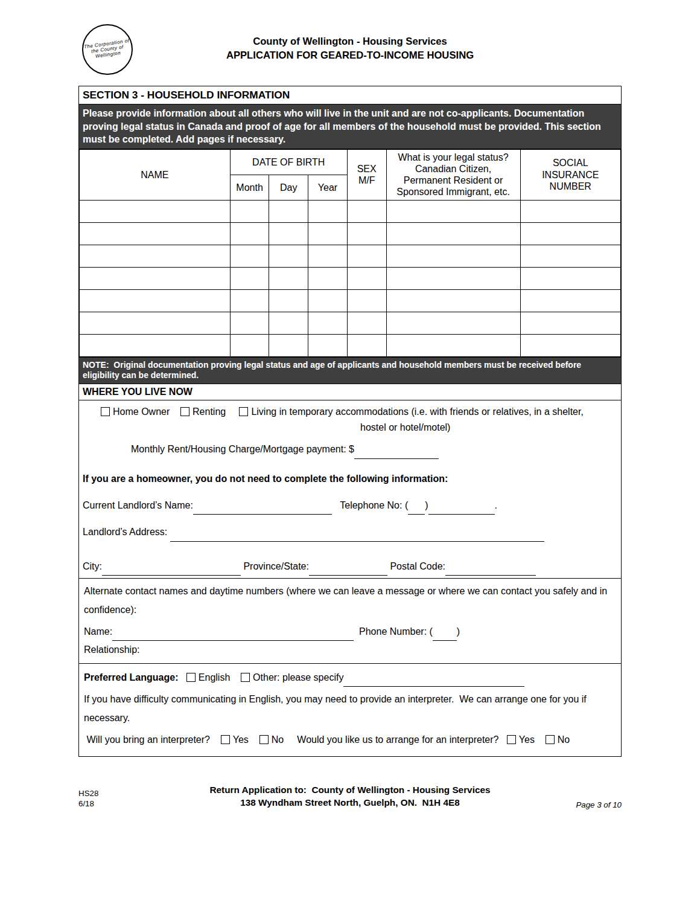The Corporation of the County of Wellington
County of Wellington - Housing Services
APPLICATION FOR GEARED-TO-INCOME HOUSING
| SECTION 3 - HOUSEHOLD INFORMATION |
| Please provide information about all others who will live in the unit and are not co-applicants. Documentation proving legal status in Canada and proof of age for all members of the household must be provided. This section must be completed. Add pages if necessary. |
| / NAME / DATE OF BIRTH / SEX M/F / What is your legal status? Canadian Citizen, Permanent Resident or Sponsored Immigrant, etc. / SOCIAL INSURANCE NUMBER / / --- / --- / --- / --- / --- / / Month / Day / Year / |
| NOTE: Original documentation proving legal status and age of applicants and household members must be received before eligibility can be determined. |
| WHERE YOU LIVE NOW |
| Home Owner Renting Living in temporary accommodations (i.e. with friends or relatives, in a shelter, hostel or hotel/motel) Monthly Rent/Housing Charge/Mortgage payment: $ If you are a homeowner, you do not need to complete the following information: Current Landlord’s Name: Telephone No: ( ) . Landlord’s Address: City: Province/State: Postal Code: |
| Alternate contact names and daytime numbers (where we can leave a message or where we can contact you safely and in confidence): Name: Phone Number: ( ) Relationship: |
| Preferred Language: English Other: please specify If you have difficulty communicating in English, you may need to provide an interpreter. We can arrange one for you if necessary. Will you bring an interpreter? Yes No Would you like us to arrange for an interpreter? Yes No |
HS28
6/18
Return Application to: County of Wellington - Housing Services
138 Wyndham Street North, Guelph, ON. N1H 4E8
Page 3 of 10